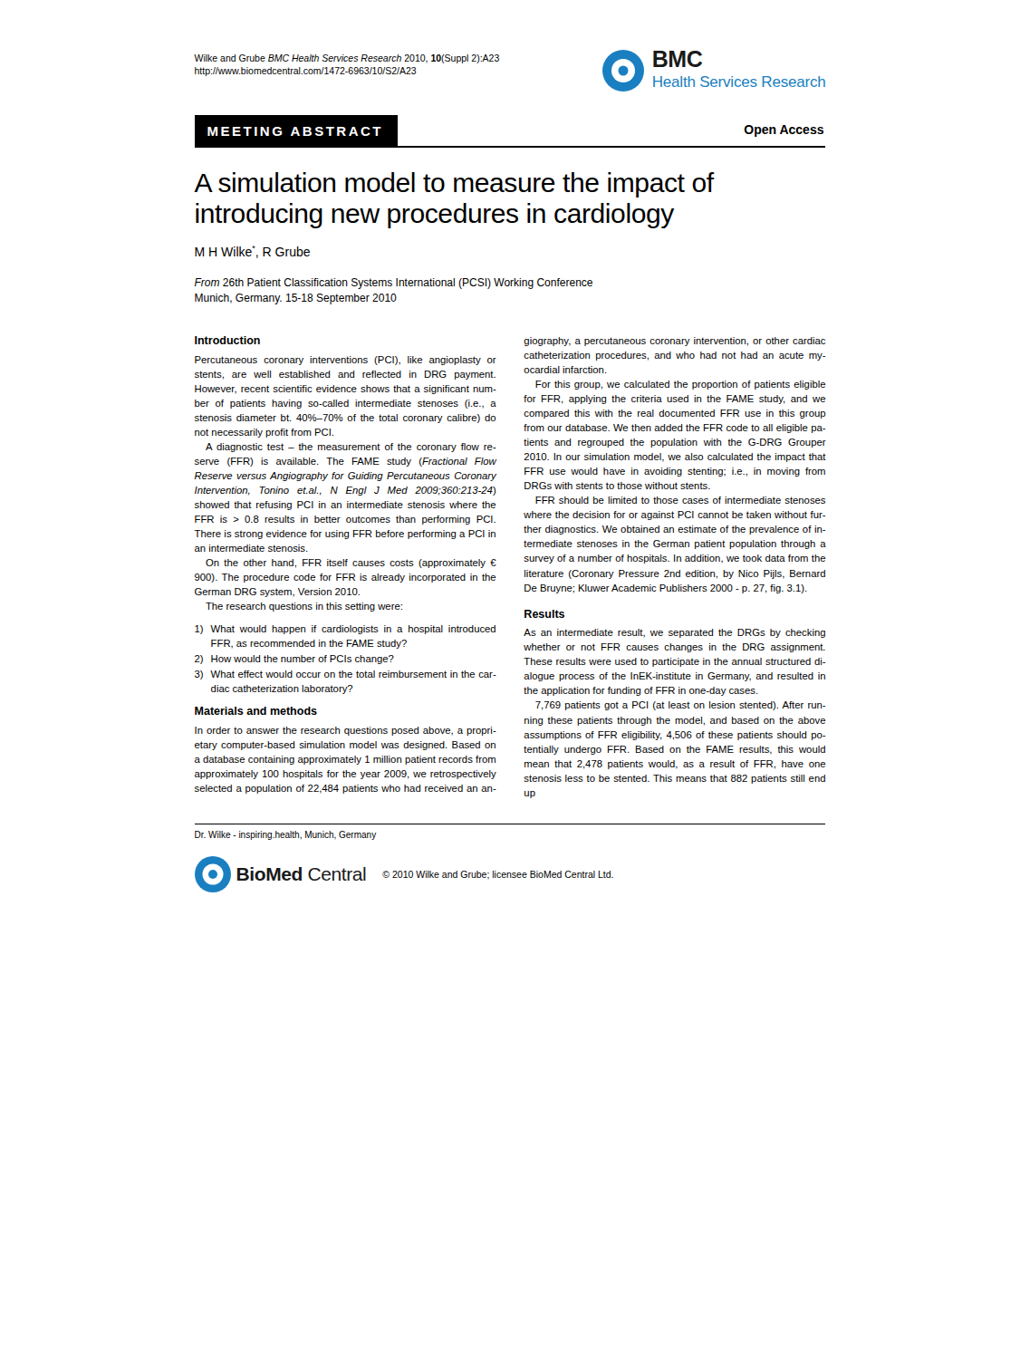Wilke and Grube BMC Health Services Research 2010, 10(Suppl 2):A23
http://www.biomedcentral.com/1472-6963/10/S2/A23
BMC
Health Services Research
MEETING ABSTRACT
Open Access
A simulation model to measure the impact of introducing new procedures in cardiology
M H Wilke*, R Grube
From 26th Patient Classification Systems International (PCSI) Working Conference
Munich, Germany. 15-18 September 2010
Introduction
Percutaneous coronary interventions (PCI), like angioplasty or stents, are well established and reflected in DRG payment. However, recent scientific evidence shows that a significant number of patients having so-called intermediate stenoses (i.e., a stenosis diameter bt. 40%–70% of the total coronary calibre) do not necessarily profit from PCI.
A diagnostic test – the measurement of the coronary flow reserve (FFR) is available. The FAME study (Fractional Flow Reserve versus Angiography for Guiding Percutaneous Coronary Intervention, Tonino et.al., N Engl J Med 2009;360:213-24) showed that refusing PCI in an intermediate stenosis where the FFR is > 0.8 results in better outcomes than performing PCI. There is strong evidence for using FFR before performing a PCI in an intermediate stenosis.
On the other hand, FFR itself causes costs (approximately € 900). The procedure code for FFR is already incorporated in the German DRG system, Version 2010.
The research questions in this setting were:
What would happen if cardiologists in a hospital introduced FFR, as recommended in the FAME study?
How would the number of PCIs change?
What effect would occur on the total reimbursement in the cardiac catheterization laboratory?
Materials and methods
In order to answer the research questions posed above, a proprietary computer-based simulation model was designed. Based on a database containing approximately 1 million patient records from approximately 100 hospitals for the year 2009, we retrospectively selected a population of 22,484 patients who had received an angiography, a percutaneous coronary intervention, or other cardiac catheterization procedures, and who had not had an acute myocardial infarction.
For this group, we calculated the proportion of patients eligible for FFR, applying the criteria used in the FAME study, and we compared this with the real documented FFR use in this group from our database. We then added the FFR code to all eligible patients and regrouped the population with the G-DRG Grouper 2010. In our simulation model, we also calculated the impact that FFR use would have in avoiding stenting; i.e., in moving from DRGs with stents to those without stents.
FFR should be limited to those cases of intermediate stenoses where the decision for or against PCI cannot be taken without further diagnostics. We obtained an estimate of the prevalence of intermediate stenoses in the German patient population through a survey of a number of hospitals. In addition, we took data from the literature (Coronary Pressure 2nd edition, by Nico Pijls, Bernard De Bruyne; Kluwer Academic Publishers 2000 - p. 27, fig. 3.1).
Results
As an intermediate result, we separated the DRGs by checking whether or not FFR causes changes in the DRG assignment. These results were used to participate in the annual structured dialogue process of the InEK-institute in Germany, and resulted in the application for funding of FFR in one-day cases.
7,769 patients got a PCI (at least on lesion stented). After running these patients through the model, and based on the above assumptions of FFR eligibility, 4,506 of these patients should potentially undergo FFR. Based on the FAME results, this would mean that 2,478 patients would, as a result of FFR, have one stenosis less to be stented. This means that 882 patients still end up
Dr. Wilke - inspiring.health, Munich, Germany
BioMed Central
© 2010 Wilke and Grube; licensee BioMed Central Ltd.